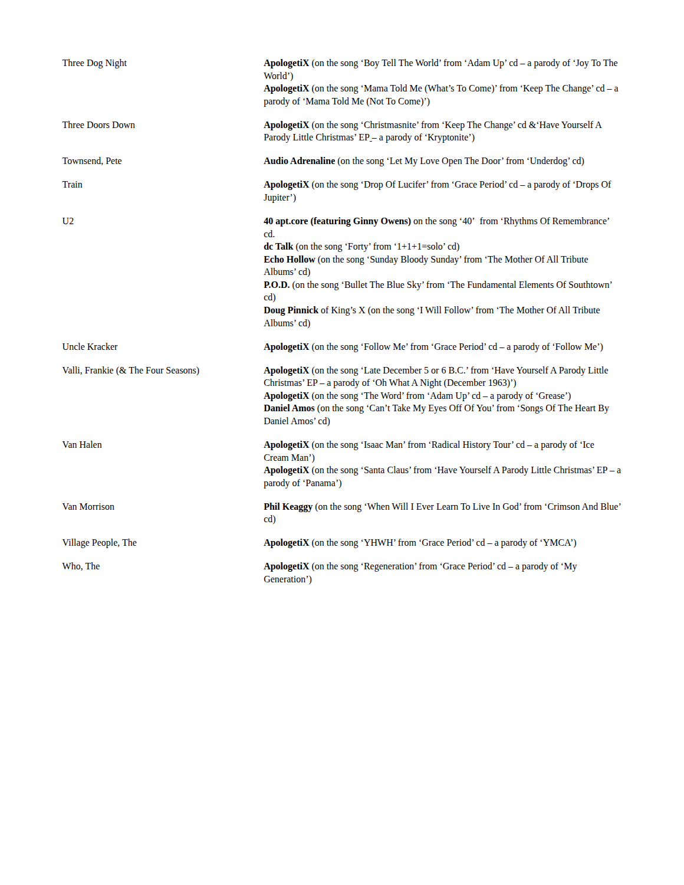| Three Dog Night | ApologetiX (on the song ‘Boy Tell The World’ from ‘Adam Up’ cd – a parody of ‘Joy To The World’) ApologetiX (on the song ‘Mama Told Me (What’s To Come)’ from ‘Keep The Change’ cd – a parody of ‘Mama Told Me (Not To Come)’) |
| Three Doors Down | ApologetiX (on the song ‘Christmasnite’ from ‘Keep The Change’ cd &‘Have Yourself A Parody Little Christmas’ EP – a parody of ‘Kryptonite’) |
| Townsend, Pete | Audio Adrenaline (on the song ‘Let My Love Open The Door’ from ‘Underdog’ cd) |
| Train | ApologetiX (on the song ‘Drop Of Lucifer’ from ‘Grace Period’ cd – a parody of ‘Drops Of Jupiter’) |
| U2 | 40 apt.core (featuring Ginny Owens) on the song ‘40’ from ‘Rhythms Of Remembrance’ cd. dc Talk (on the song ‘Forty’ from ‘1+1+1=solo’ cd) Echo Hollow (on the song ‘Sunday Bloody Sunday’ from ‘The Mother Of All Tribute Albums’ cd) P.O.D. (on the song ‘Bullet The Blue Sky’ from ‘The Fundamental Elements Of Southtown’ cd) Doug Pinnick of King’s X (on the song ‘I Will Follow’ from ‘The Mother Of All Tribute Albums’ cd) |
| Uncle Kracker | ApologetiX (on the song ‘Follow Me’ from ‘Grace Period’ cd – a parody of ‘Follow Me’) |
| Valli, Frankie (& The Four Seasons) | ApologetiX (on the song ‘Late December 5 or 6 B.C.’ from ‘Have Yourself A Parody Little Christmas’ EP – a parody of ‘Oh What A Night (December 1963)’) ApologetiX (on the song ‘The Word’ from ‘Adam Up’ cd – a parody of ‘Grease’) Daniel Amos (on the song ‘Can’t Take My Eyes Off Of You’ from ‘Songs Of The Heart By Daniel Amos’ cd) |
| Van Halen | ApologetiX (on the song ‘Isaac Man’ from ‘Radical History Tour’ cd – a parody of ‘Ice Cream Man’) ApologetiX (on the song ‘Santa Claus’ from ‘Have Yourself A Parody Little Christmas’ EP – a parody of ‘Panama’) |
| Van Morrison | Phil Keaggy (on the song ‘When Will I Ever Learn To Live In God’ from ‘Crimson And Blue’ cd) |
| Village People, The | ApologetiX (on the song ‘YHWH’ from ‘Grace Period’ cd – a parody of ‘YMCA’) |
| Who, The | ApologetiX (on the song ‘Regeneration’ from ‘Grace Period’ cd – a parody of ‘My Generation’) |